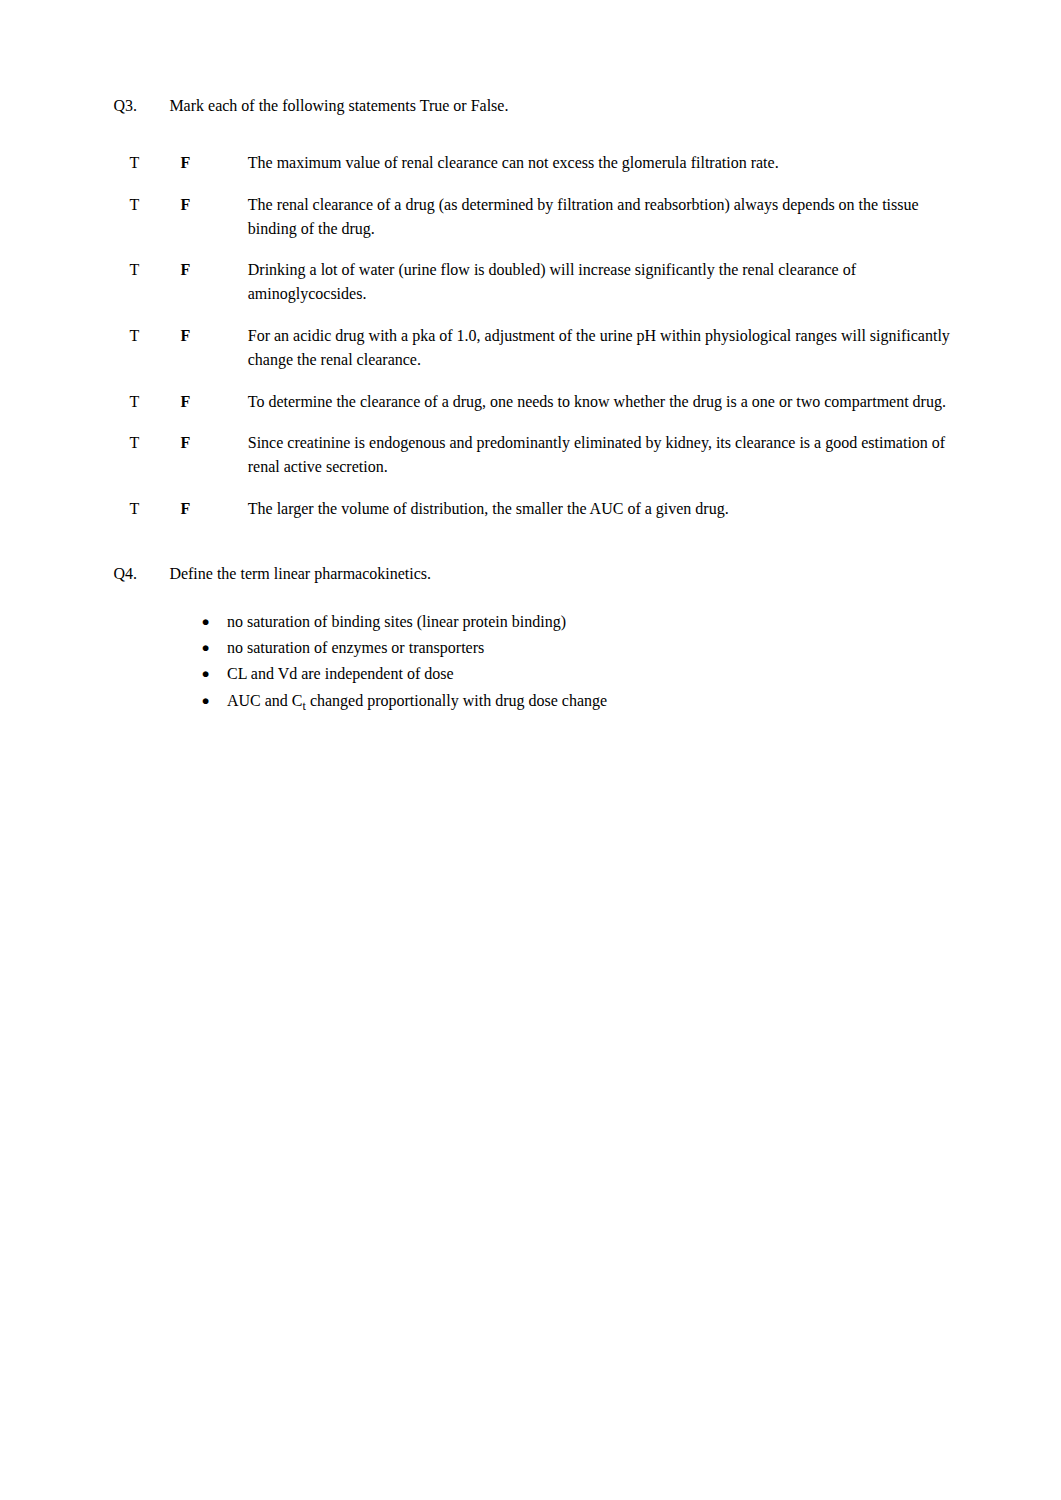Q3.
Mark each of the following statements True or False.
| T | F | The maximum value of renal clearance can not excess the glomerula filtration rate. |
| T | F | The renal clearance of a drug (as determined by filtration and reabsorbtion) always depends on the tissue binding of the drug. |
| T | F | Drinking a lot of water (urine flow is doubled) will increase significantly the renal clearance of aminoglycocsides. |
| T | F | For an acidic drug with a pka of 1.0, adjustment of the urine pH within physiological ranges will significantly change the renal clearance. |
| T | F | To determine the clearance of a drug, one needs to know whether the drug is a one or two compartment drug. |
| T | F | Since creatinine is endogenous and predominantly eliminated by kidney, its clearance is a good estimation of renal active secretion. |
| T | F | The larger the volume of distribution, the smaller the AUC of a given drug. |
Q4.
Define the term linear pharmacokinetics.
no saturation of binding sites (linear protein binding)
no saturation of enzymes or transporters
CL and Vd are independent of dose
AUC and Ct changed proportionally with drug dose change